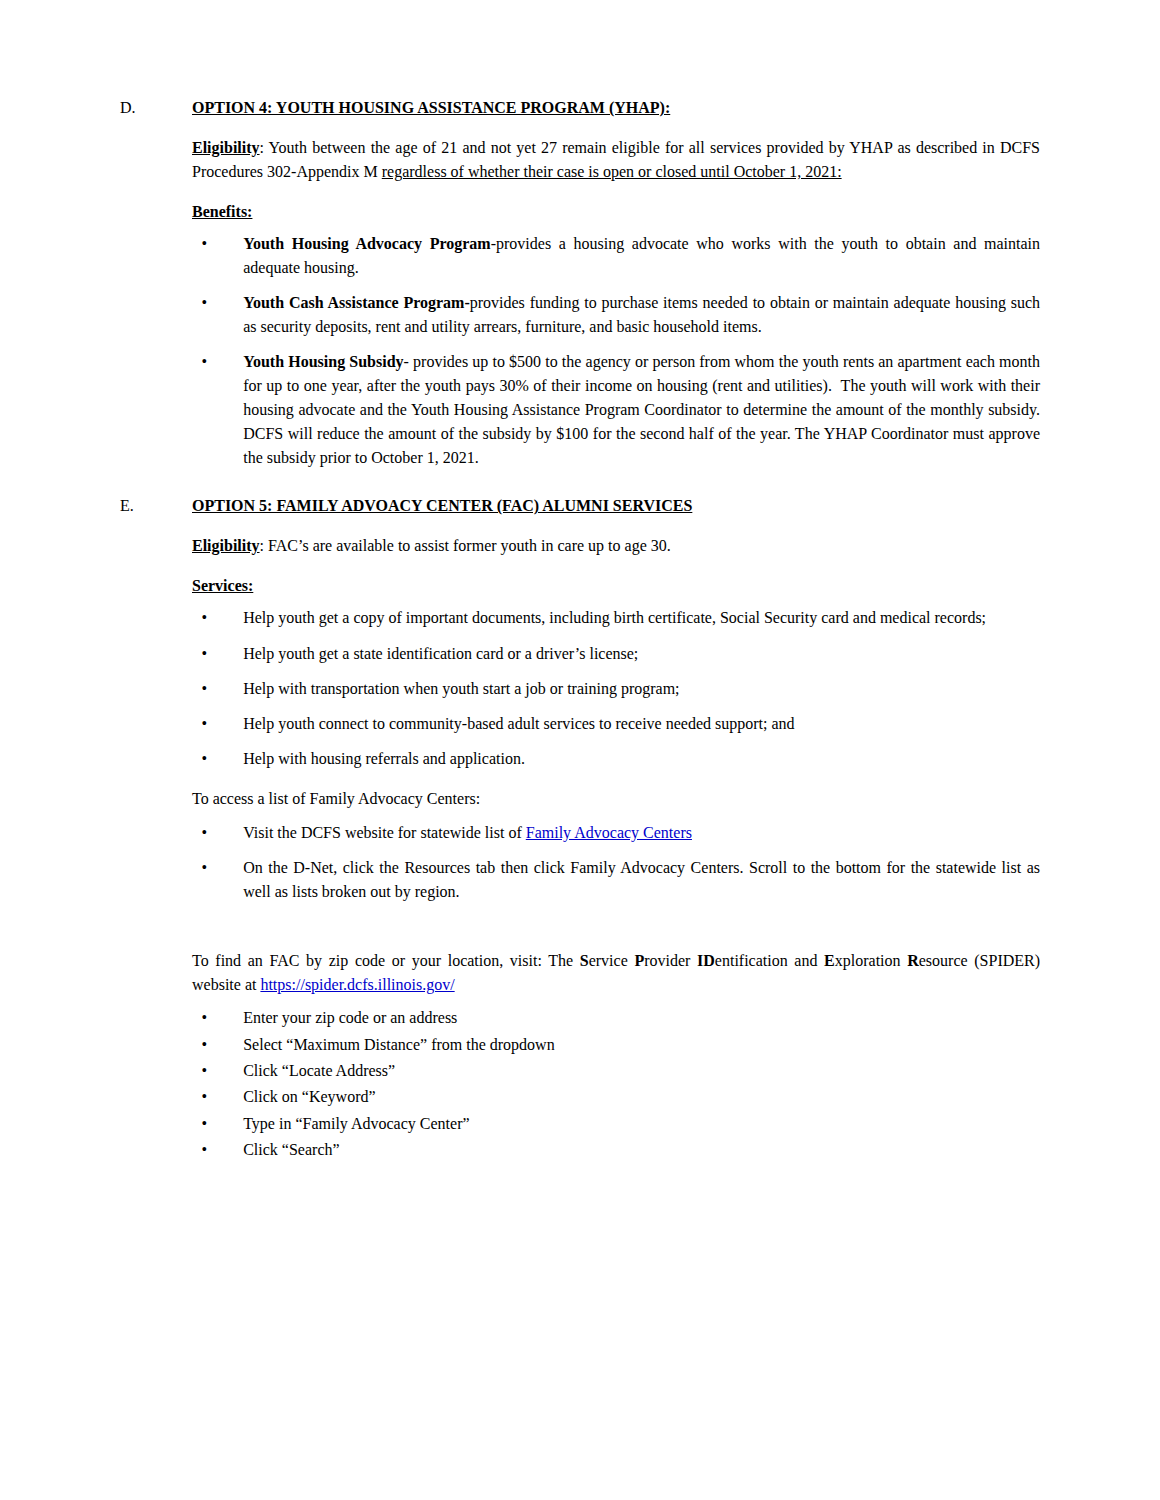D. OPTION 4: YOUTH HOUSING ASSISTANCE PROGRAM (YHAP):
Eligibility: Youth between the age of 21 and not yet 27 remain eligible for all services provided by YHAP as described in DCFS Procedures 302-Appendix M regardless of whether their case is open or closed until October 1, 2021:
Benefits:
Youth Housing Advocacy Program-provides a housing advocate who works with the youth to obtain and maintain adequate housing.
Youth Cash Assistance Program-provides funding to purchase items needed to obtain or maintain adequate housing such as security deposits, rent and utility arrears, furniture, and basic household items.
Youth Housing Subsidy- provides up to $500 to the agency or person from whom the youth rents an apartment each month for up to one year, after the youth pays 30% of their income on housing (rent and utilities). The youth will work with their housing advocate and the Youth Housing Assistance Program Coordinator to determine the amount of the monthly subsidy. DCFS will reduce the amount of the subsidy by $100 for the second half of the year. The YHAP Coordinator must approve the subsidy prior to October 1, 2021.
E. OPTION 5: FAMILY ADVOACY CENTER (FAC) ALUMNI SERVICES
Eligibility: FAC’s are available to assist former youth in care up to age 30.
Services:
Help youth get a copy of important documents, including birth certificate, Social Security card and medical records;
Help youth get a state identification card or a driver’s license;
Help with transportation when youth start a job or training program;
Help youth connect to community-based adult services to receive needed support; and
Help with housing referrals and application.
To access a list of Family Advocacy Centers:
Visit the DCFS website for statewide list of Family Advocacy Centers
On the D-Net, click the Resources tab then click Family Advocacy Centers. Scroll to the bottom for the statewide list as well as lists broken out by region.
To find an FAC by zip code or your location, visit: The Service Provider IDentification and Exploration Resource (SPIDER) website at https://spider.dcfs.illinois.gov/
Enter your zip code or an address
Select “Maximum Distance” from the dropdown
Click “Locate Address”
Click on “Keyword”
Type in “Family Advocacy Center”
Click “Search”